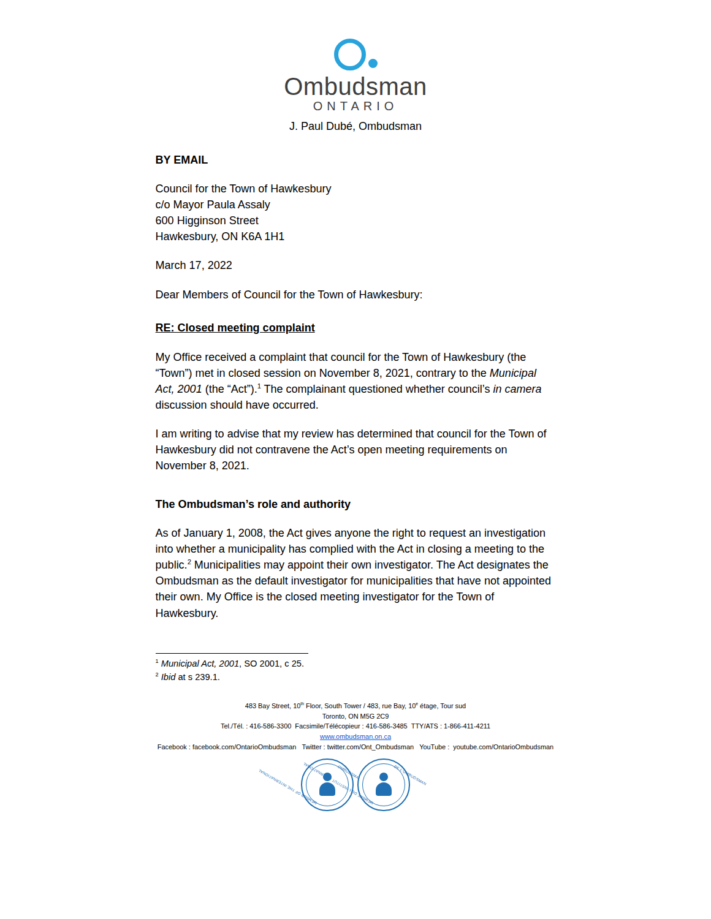Ombudsman
ONTARIO
J. Paul Dubé, Ombudsman
BY EMAIL
Council for the Town of Hawkesbury
c/o Mayor Paula Assaly
600 Higginson Street
Hawkesbury, ON K6A 1H1
March 17, 2022
Dear Members of Council for the Town of Hawkesbury:
RE: Closed meeting complaint
My Office received a complaint that council for the Town of Hawkesbury (the “Town”) met in closed session on November 8, 2021, contrary to the Municipal Act, 2001 (the “Act”).1 The complainant questioned whether council’s in camera discussion should have occurred.
I am writing to advise that my review has determined that council for the Town of Hawkesbury did not contravene the Act’s open meeting requirements on November 8, 2021.
The Ombudsman’s role and authority
As of January 1, 2008, the Act gives anyone the right to request an investigation into whether a municipality has complied with the Act in closing a meeting to the public.2 Municipalities may appoint their own investigator. The Act designates the Ombudsman as the default investigator for municipalities that have not appointed their own. My Office is the closed meeting investigator for the Town of Hawkesbury.
1 Municipal Act, 2001, SO 2001, c 25.
2 Ibid at s 239.1.
483 Bay Street, 10th Floor, South Tower / 483, rue Bay, 10e étage, Tour sud
Toronto, ON M5G 2C9
Tel./Tél. : 416-586-3300 Facsimile/Télécopieur : 416-586-3485 TTY/ATS : 1-866-411-4211
www.ombudsman.on.ca
Facebook : facebook.com/OntarioOmbudsman Twitter : twitter.com/Ont_Ombudsman YouTube : youtube.com/OntarioOmbudsman
MEMBER OF THE INTERNATIONAL OMBUDSMAN INSTITUTE
MEMBRE DE L'INSTITUT INTERNATIONAL DE L'OMBUDSMAN